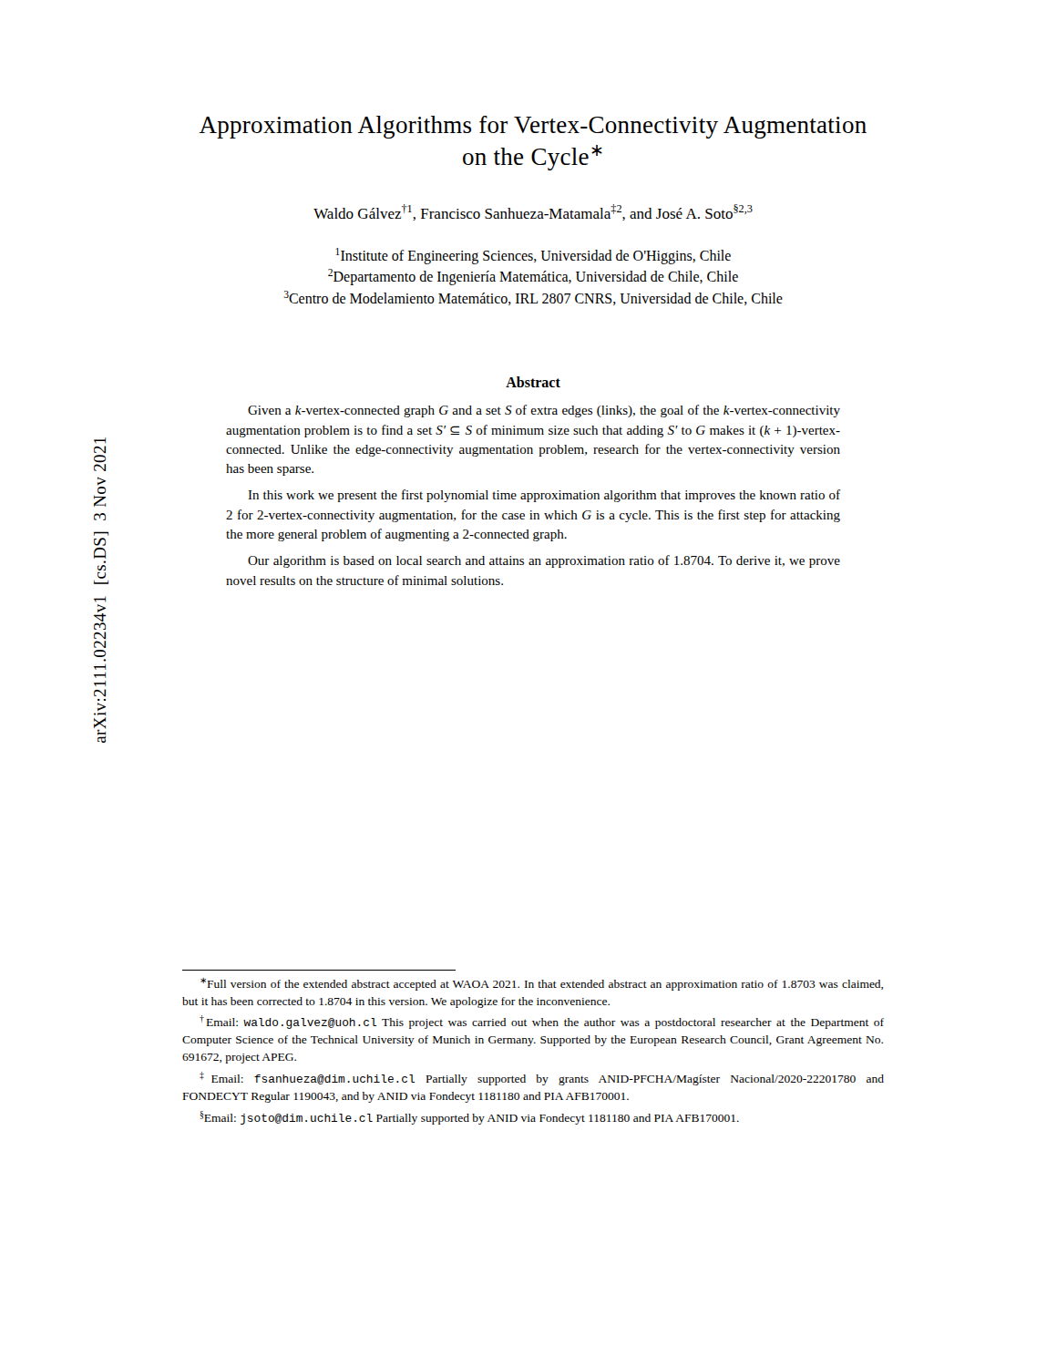arXiv:2111.02234v1 [cs.DS] 3 Nov 2021
Approximation Algorithms for Vertex-Connectivity Augmentation
on the Cycle∗
Waldo Gálvez†1, Francisco Sanhueza-Matamala‡2, and José A. Soto§2,3
1Institute of Engineering Sciences, Universidad de O'Higgins, Chile
2Departamento de Ingeniería Matemática, Universidad de Chile, Chile
3Centro de Modelamiento Matemático, IRL 2807 CNRS, Universidad de Chile, Chile
Abstract
Given a k-vertex-connected graph G and a set S of extra edges (links), the goal of the k-vertex-connectivity augmentation problem is to find a set S′ ⊆ S of minimum size such that adding S′ to G makes it (k + 1)-vertex-connected. Unlike the edge-connectivity augmentation problem, research for the vertex-connectivity version has been sparse.
In this work we present the first polynomial time approximation algorithm that improves the known ratio of 2 for 2-vertex-connectivity augmentation, for the case in which G is a cycle. This is the first step for attacking the more general problem of augmenting a 2-connected graph.
Our algorithm is based on local search and attains an approximation ratio of 1.8704. To derive it, we prove novel results on the structure of minimal solutions.
∗Full version of the extended abstract accepted at WAOA 2021. In that extended abstract an approximation ratio of 1.8703 was claimed, but it has been corrected to 1.8704 in this version. We apologize for the inconvenience.
†Email: waldo.galvez@uoh.cl This project was carried out when the author was a postdoctoral researcher at the Department of Computer Science of the Technical University of Munich in Germany. Supported by the European Research Council, Grant Agreement No. 691672, project APEG.
‡Email: fsanhueza@dim.uchile.cl Partially supported by grants ANID-PFCHA/Magíster Nacional/2020-22201780 and FONDECYT Regular 1190043, and by ANID via Fondecyt 1181180 and PIA AFB170001.
§Email: jsoto@dim.uchile.cl Partially supported by ANID via Fondecyt 1181180 and PIA AFB170001.